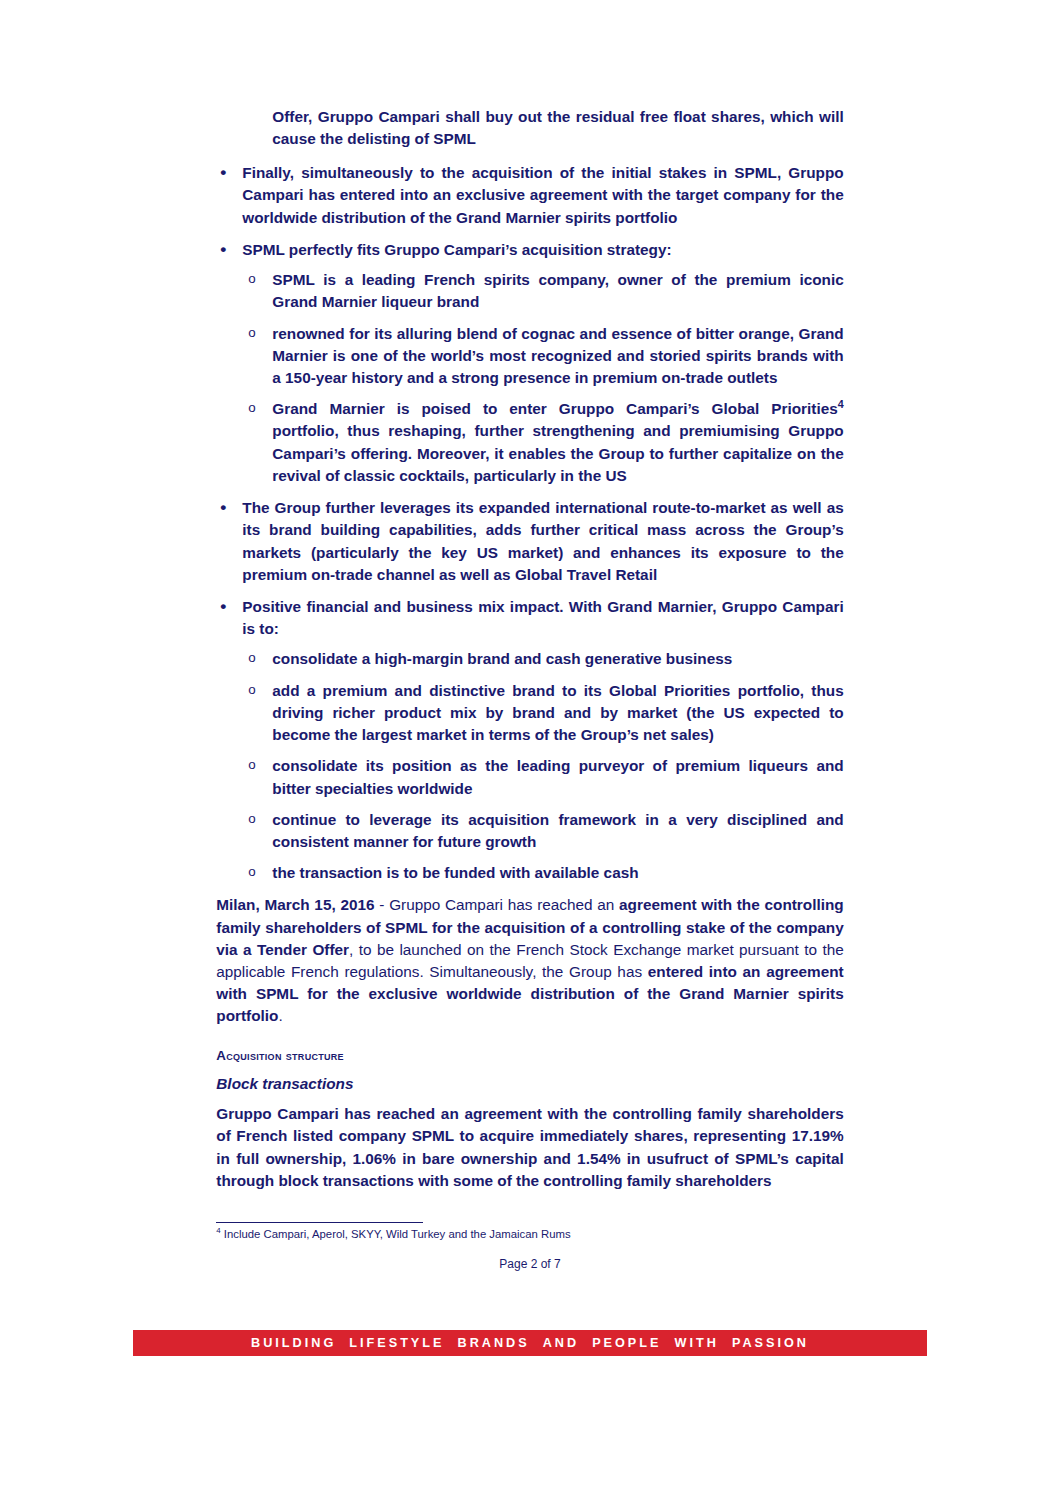Offer, Gruppo Campari shall buy out the residual free float shares, which will cause the delisting of SPML
Finally, simultaneously to the acquisition of the initial stakes in SPML, Gruppo Campari has entered into an exclusive agreement with the target company for the worldwide distribution of the Grand Marnier spirits portfolio
SPML perfectly fits Gruppo Campari’s acquisition strategy:
SPML is a leading French spirits company, owner of the premium iconic Grand Marnier liqueur brand
renowned for its alluring blend of cognac and essence of bitter orange, Grand Marnier is one of the world’s most recognized and storied spirits brands with a 150-year history and a strong presence in premium on-trade outlets
Grand Marnier is poised to enter Gruppo Campari’s Global Priorities4 portfolio, thus reshaping, further strengthening and premiumising Gruppo Campari’s offering. Moreover, it enables the Group to further capitalize on the revival of classic cocktails, particularly in the US
The Group further leverages its expanded international route-to-market as well as its brand building capabilities, adds further critical mass across the Group’s markets (particularly the key US market) and enhances its exposure to the premium on-trade channel as well as Global Travel Retail
Positive financial and business mix impact. With Grand Marnier, Gruppo Campari is to:
consolidate a high-margin brand and cash generative business
add a premium and distinctive brand to its Global Priorities portfolio, thus driving richer product mix by brand and by market (the US expected to become the largest market in terms of the Group’s net sales)
consolidate its position as the leading purveyor of premium liqueurs and bitter specialties worldwide
continue to leverage its acquisition framework in a very disciplined and consistent manner for future growth
the transaction is to be funded with available cash
Milan, March 15, 2016 - Gruppo Campari has reached an agreement with the controlling family shareholders of SPML for the acquisition of a controlling stake of the company via a Tender Offer, to be launched on the French Stock Exchange market pursuant to the applicable French regulations. Simultaneously, the Group has entered into an agreement with SPML for the exclusive worldwide distribution of the Grand Marnier spirits portfolio.
Acquisition structure
Block transactions
Gruppo Campari has reached an agreement with the controlling family shareholders of French listed company SPML to acquire immediately shares, representing 17.19% in full ownership, 1.06% in bare ownership and 1.54% in usufruct of SPML’s capital through block transactions with some of the controlling family shareholders
4 Include Campari, Aperol, SKYY, Wild Turkey and the Jamaican Rums
Page 2 of 7
BUILDING LIFESTYLE BRANDS AND PEOPLE WITH PASSION